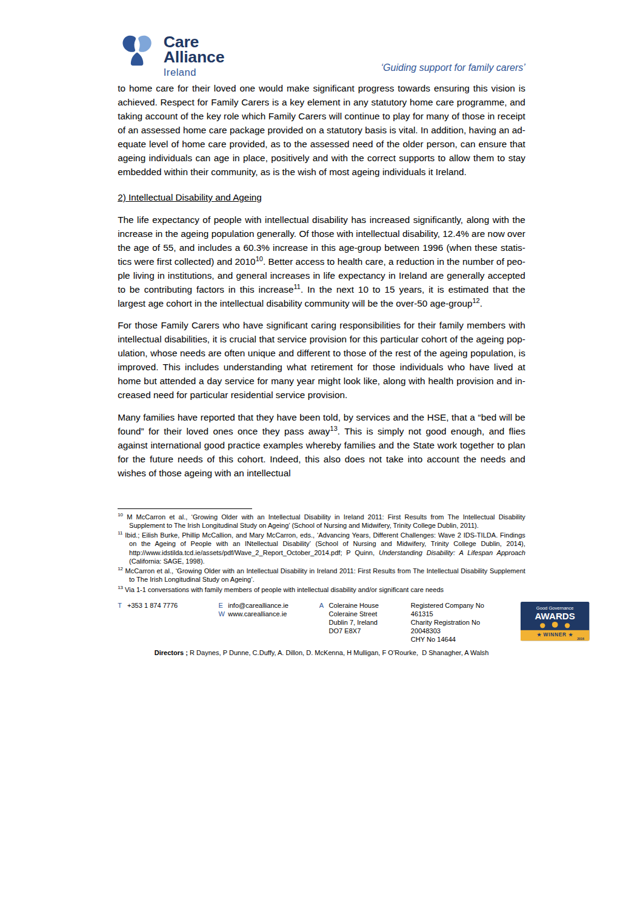Care
Alliance Ireland
‘Guiding support for family carers’
to home care for their loved one would make significant progress towards ensuring this vision is achieved. Respect for Family Carers is a key element in any statutory home care programme, and taking account of the key role which Family Carers will continue to play for many of those in receipt of an assessed home care package provided on a statutory basis is vital. In addition, having an adequate level of home care provided, as to the assessed need of the older person, can ensure that ageing individuals can age in place, positively and with the correct supports to allow them to stay embedded within their community, as is the wish of most ageing individuals it Ireland.
2) Intellectual Disability and Ageing
The life expectancy of people with intellectual disability has increased significantly, along with the increase in the ageing population generally. Of those with intellectual disability, 12.4% are now over the age of 55, and includes a 60.3% increase in this age-group between 1996 (when these statistics were first collected) and 201010. Better access to health care, a reduction in the number of people living in institutions, and general increases in life expectancy in Ireland are generally accepted to be contributing factors in this increase11. In the next 10 to 15 years, it is estimated that the largest age cohort in the intellectual disability community will be the over-50 age-group12.
For those Family Carers who have significant caring responsibilities for their family members with intellectual disabilities, it is crucial that service provision for this particular cohort of the ageing population, whose needs are often unique and different to those of the rest of the ageing population, is improved. This includes understanding what retirement for those individuals who have lived at home but attended a day service for many year might look like, along with health provision and increased need for particular residential service provision.
Many families have reported that they have been told, by services and the HSE, that a “bed will be found” for their loved ones once they pass away13. This is simply not good enough, and flies against international good practice examples whereby families and the State work together to plan for the future needs of this cohort. Indeed, this also does not take into account the needs and wishes of those ageing with an intellectual
10 M McCarron et al., ‘Growing Older with an Intellectual Disability in Ireland 2011: First Results from The Intellectual Disability Supplement to The Irish Longitudinal Study on Ageing’ (School of Nursing and Midwifery, Trinity College Dublin, 2011).
11 Ibid.; Eilish Burke, Phillip McCallion, and Mary McCarron, eds., ‘Advancing Years, Different Challenges: Wave 2 IDS-TILDA. Findings on the Ageing of People with an INtellectual Disability’ (School of Nursing and Midwifery, Trinity College Dublin, 2014), http://www.idstilda.tcd.ie/assets/pdf/Wave_2_Report_October_2014.pdf; P Quinn, Understanding Disability: A Lifespan Approach (California: SAGE, 1998).
12 McCarron et al., ‘Growing Older with an Intellectual Disability in Ireland 2011: First Results from The Intellectual Disability Supplement to The Irish Longitudinal Study on Ageing’.
13 Via 1-1 conversations with family members of people with intellectual disability and/or significant care needs
T+353 1 874 7776
Einfo@carealliance.ie
Wwww.carealliance.ie
AColeraine House
Coleraine Street
Dublin 7, Ireland
DO7 E8X7
Registered Company No
461315
Charity Registration No
20048303
CHY No 14644
Good Governance AWARDS ★ WINNER ★ 2016
Directors ; R Daynes, P Dunne, C.Duffy, A. Dillon, D. McKenna, H Mulligan, F O’Rourke, D Shanagher, A Walsh